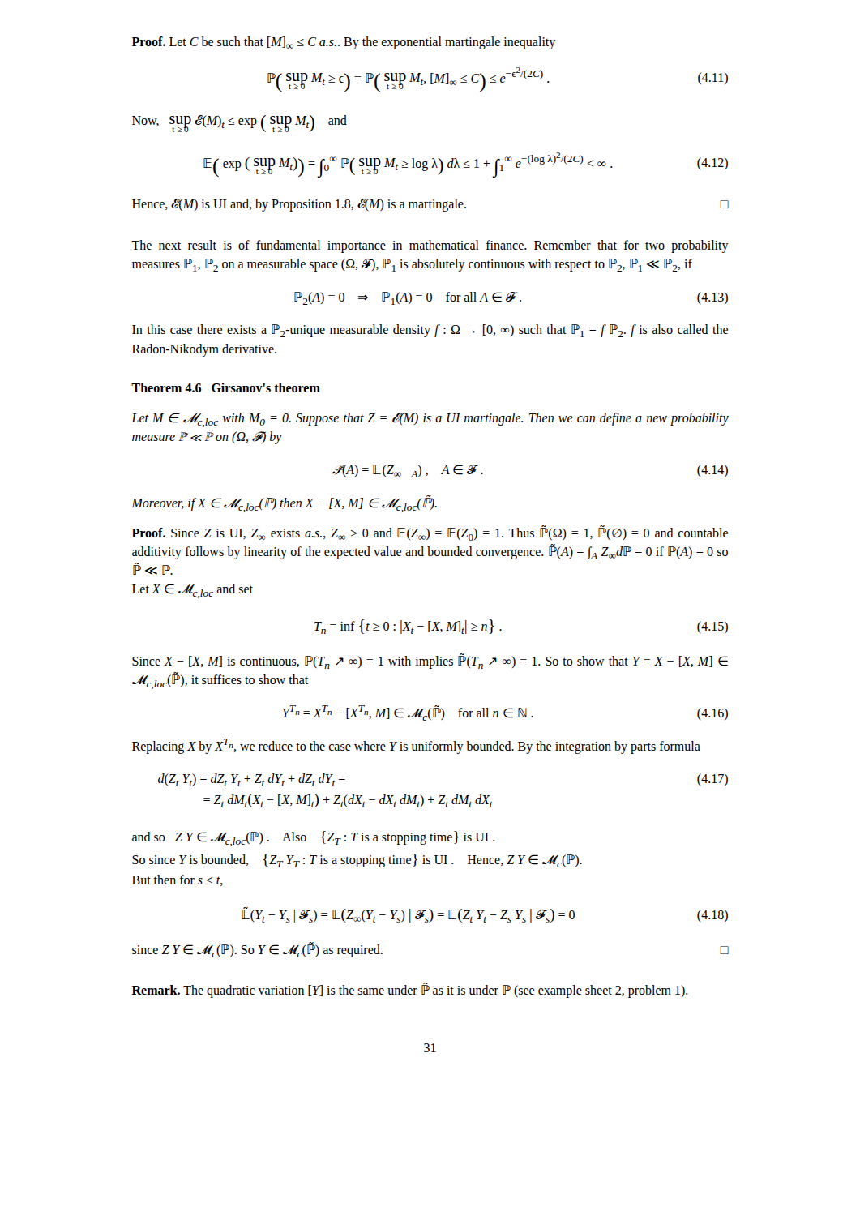Proof. Let C be such that [M]∞ ≤ C a.s.. By the exponential martingale inequality
ℙ( sup t ≥ 0 Mt ≥ ϵ) = ℙ( sup t ≥ 0 Mt, [M]∞ ≤ C) ≤ e−ϵ2/(2C) .
(4.11)
Now, sup t ≥ 0 𝓔(M)t ≤ exp ( sup t ≥ 0 Mt) and
𝔼( exp ( sup t ≥ 0 Mt)) = ∫0∞ ℙ( sup t ≥ 0 Mt ≥ log λ) dλ ≤ 1 + ∫1∞ e−(log λ)2/(2C) < ∞ .
(4.12)
Hence, 𝓔(M) is UI and, by Proposition 1.8, 𝓔(M) is a martingale. □
The next result is of fundamental importance in mathematical finance. Remember that for two probability measures ℙ1, ℙ2 on a measurable space (Ω, 𝓕), ℙ1 is absolutely continuous with respect to ℙ2, ℙ1 ≪ ℙ2, if
ℙ2(A) = 0 ⇒ ℙ1(A) = 0 for all A ∈ 𝓕 .
(4.13)
In this case there exists a ℙ2-unique measurable density f : Ω → [0, ∞) such that ℙ1 = f ℙ2. f is also called the Radon-Nikodym derivative.
Theorem 4.6 Girsanov's theorem
Let M ∈ 𝓜c,loc with M0 = 0. Suppose that Z = 𝓔(M) is a UI martingale. Then we can define a new probability measure ℙ̃ ≪ ℙ on (Ω, 𝓕) by
𝒫̃(A) = 𝔼(Z∞ A) , A ∈ 𝓕 .
(4.14)
Moreover, if X ∈ 𝓜c,loc(ℙ) then X − [X, M] ∈ 𝓜c,loc(ℙ̃).
Proof. Since Z is UI, Z∞ exists a.s., Z∞ ≥ 0 and 𝔼(Z∞) = 𝔼(Z0) = 1. Thus ℙ̃(Ω) = 1, ℙ̃(∅) = 0 and countable additivity follows by linearity of the expected value and bounded convergence. ℙ̃(A) = ∫A Z∞d ℙ = 0 if ℙ(A) = 0 so ℙ̃ ≪ ℙ.
Let X ∈ 𝓜c,loc and set
Tn = inf {t ≥ 0 : |Xt − [X, M]t| ≥ n} .
(4.15)
Since X − [X, M] is continuous, ℙ(Tn ↗ ∞) = 1 with implies ℙ̃(Tn ↗ ∞) = 1. So to show that Y = X − [X, M] ∈ 𝓜c,loc(ℙ̃), it suffices to show that
YTn = XTn − [XTn, M] ∈ 𝓜c(ℙ̃) for all n ∈ ℕ .
(4.16)
Replacing X by XTn, we reduce to the case where Y is uniformly bounded. By the integration by parts formula
d(Zt Yt) = dZt Yt + Zt dYt + dZt dYt =
= Zt dMt(Xt − [X, M]t) + Zt(dXt − dXt dMt) + Zt dMt dXt
(4.17)
and so Z Y ∈ 𝓜c,loc(ℙ) . Also {ZT : T is a stopping time} is UI .
So since Y is bounded, {ZT YT : T is a stopping time} is UI . Hence, Z Y ∈ 𝓜c(ℙ).
But then for s ≤ t,
𝔼̃(Yt − Ys | 𝓕s) = 𝔼(Z∞(Yt − Ys) | 𝓕s) = 𝔼(Zt Yt − Zs Ys | 𝓕s) = 0
(4.18)
since Z Y ∈ 𝓜c(ℙ). So Y ∈ 𝓜c(ℙ̃) as required. □
Remark. The quadratic variation [Y] is the same under ℙ̃ as it is under ℙ (see example sheet 2, problem 1).
31